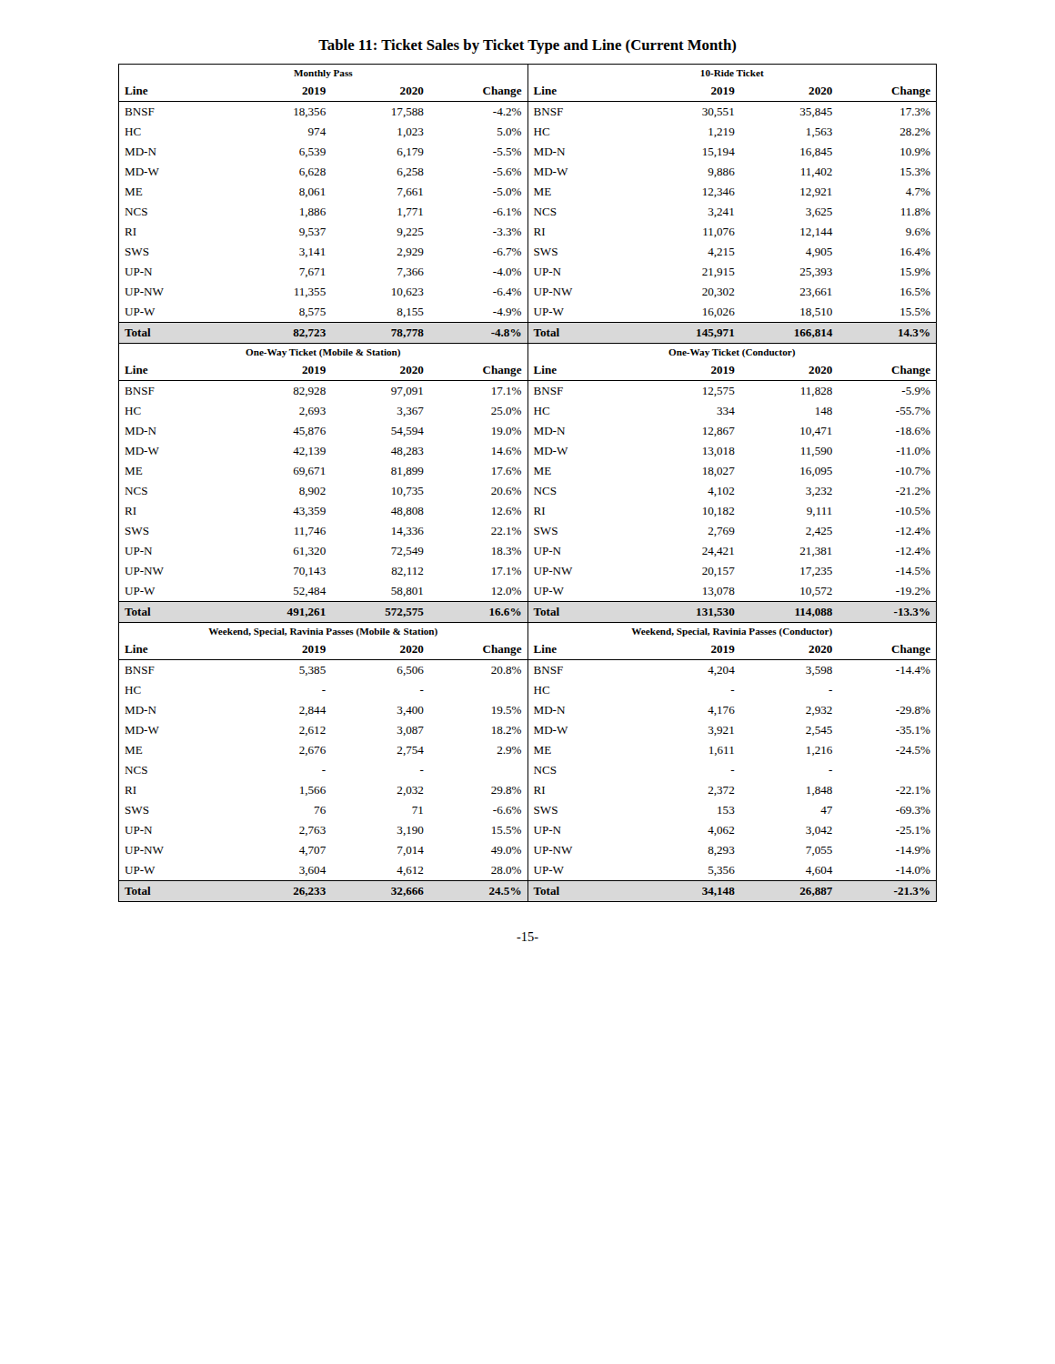Table 11: Ticket Sales by Ticket Type and Line (Current Month)
| / Monthly Pass / / Line / 2019 / 2020 / Change / / BNSF / 18,356 / 17,588 / -4.2% / / HC / 974 / 1,023 / 5.0% / / MD-N / 6,539 / 6,179 / -5.5% / / MD-W / 6,628 / 6,258 / -5.6% / / ME / 8,061 / 7,661 / -5.0% / / NCS / 1,886 / 1,771 / -6.1% / / RI / 9,537 / 9,225 / -3.3% / / SWS / 3,141 / 2,929 / -6.7% / / UP-N / 7,671 / 7,366 / -4.0% / / UP-NW / 11,355 / 10,623 / -6.4% / / UP-W / 8,575 / 8,155 / -4.9% / / Total / 82,723 / 78,778 / -4.8% / | / 10-Ride Ticket / / Line / 2019 / 2020 / Change / / BNSF / 30,551 / 35,845 / 17.3% / / HC / 1,219 / 1,563 / 28.2% / / MD-N / 15,194 / 16,845 / 10.9% / / MD-W / 9,886 / 11,402 / 15.3% / / ME / 12,346 / 12,921 / 4.7% / / NCS / 3,241 / 3,625 / 11.8% / / RI / 11,076 / 12,144 / 9.6% / / SWS / 4,215 / 4,905 / 16.4% / / UP-N / 21,915 / 25,393 / 15.9% / / UP-NW / 20,302 / 23,661 / 16.5% / / UP-W / 16,026 / 18,510 / 15.5% / / Total / 145,971 / 166,814 / 14.3% / |
| / One-Way Ticket (Mobile & Station) / / Line / 2019 / 2020 / Change / / BNSF / 82,928 / 97,091 / 17.1% / / HC / 2,693 / 3,367 / 25.0% / / MD-N / 45,876 / 54,594 / 19.0% / / MD-W / 42,139 / 48,283 / 14.6% / / ME / 69,671 / 81,899 / 17.6% / / NCS / 8,902 / 10,735 / 20.6% / / RI / 43,359 / 48,808 / 12.6% / / SWS / 11,746 / 14,336 / 22.1% / / UP-N / 61,320 / 72,549 / 18.3% / / UP-NW / 70,143 / 82,112 / 17.1% / / UP-W / 52,484 / 58,801 / 12.0% / / Total / 491,261 / 572,575 / 16.6% / | / One-Way Ticket (Conductor) / / Line / 2019 / 2020 / Change / / BNSF / 12,575 / 11,828 / -5.9% / / HC / 334 / 148 / -55.7% / / MD-N / 12,867 / 10,471 / -18.6% / / MD-W / 13,018 / 11,590 / -11.0% / / ME / 18,027 / 16,095 / -10.7% / / NCS / 4,102 / 3,232 / -21.2% / / RI / 10,182 / 9,111 / -10.5% / / SWS / 2,769 / 2,425 / -12.4% / / UP-N / 24,421 / 21,381 / -12.4% / / UP-NW / 20,157 / 17,235 / -14.5% / / UP-W / 13,078 / 10,572 / -19.2% / / Total / 131,530 / 114,088 / -13.3% / |
| / Weekend, Special, Ravinia Passes (Mobile & Station) / / Line / 2019 / 2020 / Change / / BNSF / 5,385 / 6,506 / 20.8% / / HC / - / - / / / MD-N / 2,844 / 3,400 / 19.5% / / MD-W / 2,612 / 3,087 / 18.2% / / ME / 2,676 / 2,754 / 2.9% / / NCS / - / - / / / RI / 1,566 / 2,032 / 29.8% / / SWS / 76 / 71 / -6.6% / / UP-N / 2,763 / 3,190 / 15.5% / / UP-NW / 4,707 / 7,014 / 49.0% / / UP-W / 3,604 / 4,612 / 28.0% / / Total / 26,233 / 32,666 / 24.5% / | / Weekend, Special, Ravinia Passes (Conductor) / / Line / 2019 / 2020 / Change / / BNSF / 4,204 / 3,598 / -14.4% / / HC / - / - / / / MD-N / 4,176 / 2,932 / -29.8% / / MD-W / 3,921 / 2,545 / -35.1% / / ME / 1,611 / 1,216 / -24.5% / / NCS / - / - / / / RI / 2,372 / 1,848 / -22.1% / / SWS / 153 / 47 / -69.3% / / UP-N / 4,062 / 3,042 / -25.1% / / UP-NW / 8,293 / 7,055 / -14.9% / / UP-W / 5,356 / 4,604 / -14.0% / / Total / 34,148 / 26,887 / -21.3% / |
-15-